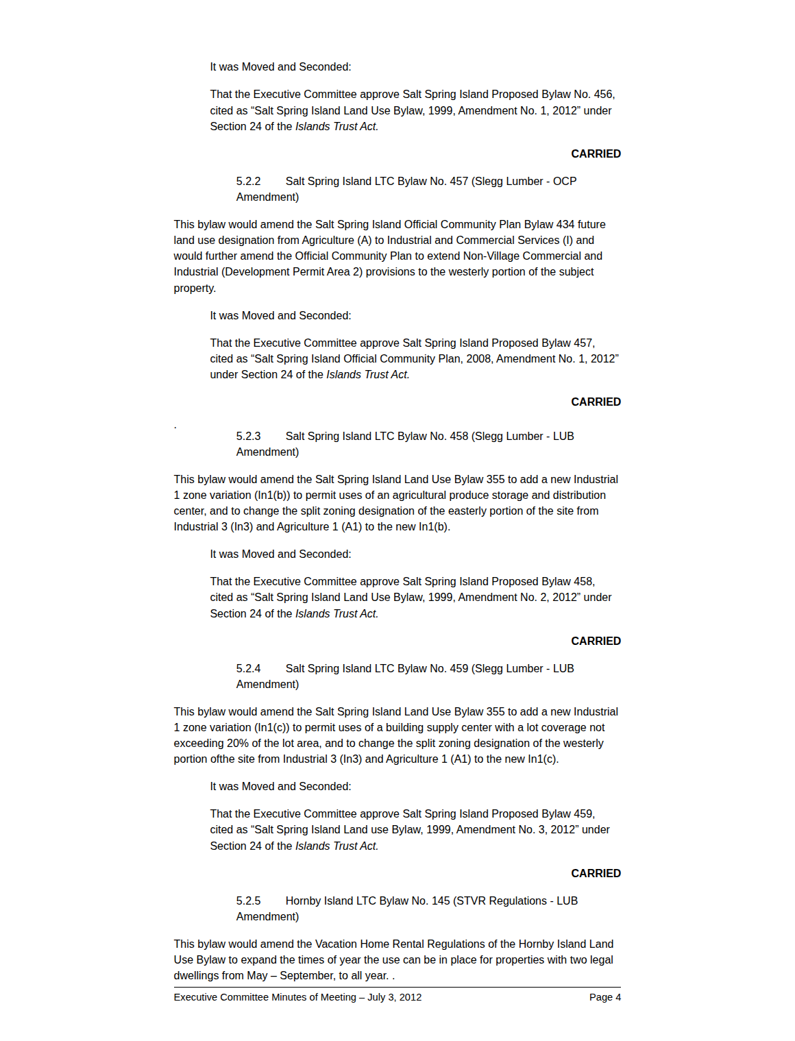It was Moved and Seconded:
That the Executive Committee approve Salt Spring Island Proposed Bylaw No. 456, cited as “Salt Spring Island Land Use Bylaw, 1999, Amendment No. 1, 2012” under Section 24 of the Islands Trust Act.
CARRIED
5.2.2 Salt Spring Island LTC Bylaw No. 457 (Slegg Lumber - OCP Amendment)
This bylaw would amend the Salt Spring Island Official Community Plan Bylaw 434 future land use designation from Agriculture (A) to Industrial and Commercial Services (I) and would further amend the Official Community Plan to extend Non-Village Commercial and Industrial (Development Permit Area 2) provisions to the westerly portion of the subject property.
It was Moved and Seconded:
That the Executive Committee approve Salt Spring Island Proposed Bylaw 457, cited as “Salt Spring Island Official Community Plan, 2008, Amendment No. 1, 2012” under Section 24 of the Islands Trust Act.
CARRIED
.
5.2.3 Salt Spring Island LTC Bylaw No. 458 (Slegg Lumber - LUB Amendment)
This bylaw would amend the Salt Spring Island Land Use Bylaw 355 to add a new Industrial 1 zone variation (In1(b)) to permit uses of an agricultural produce storage and distribution center, and to change the split zoning designation of the easterly portion of the site from Industrial 3 (In3) and Agriculture 1 (A1) to the new In1(b).
It was Moved and Seconded:
That the Executive Committee approve Salt Spring Island Proposed Bylaw 458, cited as “Salt Spring Island Land Use Bylaw, 1999, Amendment No. 2, 2012” under Section 24 of the Islands Trust Act.
CARRIED
5.2.4 Salt Spring Island LTC Bylaw No. 459 (Slegg Lumber - LUB Amendment)
This bylaw would amend the Salt Spring Island Land Use Bylaw 355 to add a new Industrial 1 zone variation (In1(c)) to permit uses of a building supply center with a lot coverage not exceeding 20% of the lot area, and to change the split zoning designation of the westerly portion ofthe site from Industrial 3 (In3) and Agriculture 1 (A1) to the new In1(c).
It was Moved and Seconded:
That the Executive Committee approve Salt Spring Island Proposed Bylaw 459, cited as “Salt Spring Island Land use Bylaw, 1999, Amendment No. 3, 2012” under Section 24 of the Islands Trust Act.
CARRIED
5.2.5 Hornby Island LTC Bylaw No. 145 (STVR Regulations - LUB Amendment)
This bylaw would amend the Vacation Home Rental Regulations of the Hornby Island Land Use Bylaw to expand the times of year the use can be in place for properties with two legal dwellings from May – September, to all year. .
Executive Committee Minutes of Meeting – July 3, 2012 Page 4